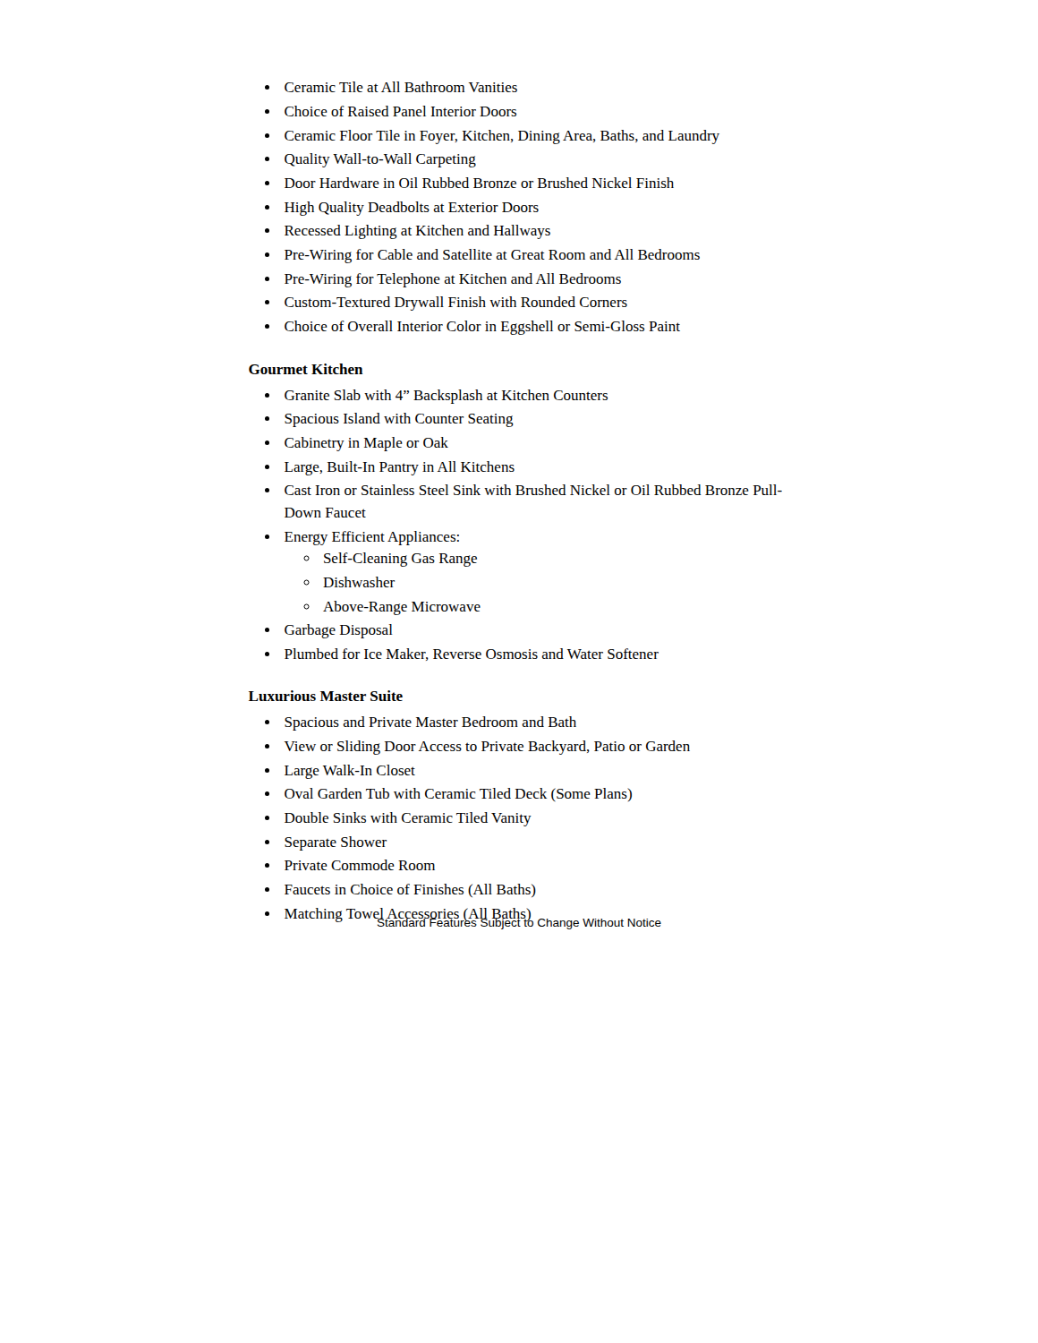Ceramic Tile at All Bathroom Vanities
Choice of Raised Panel Interior Doors
Ceramic Floor Tile in Foyer, Kitchen, Dining Area, Baths, and Laundry
Quality Wall-to-Wall Carpeting
Door Hardware in Oil Rubbed Bronze or Brushed Nickel Finish
High Quality Deadbolts at Exterior Doors
Recessed Lighting at Kitchen and Hallways
Pre-Wiring for Cable and Satellite at Great Room and All Bedrooms
Pre-Wiring for Telephone at Kitchen and All Bedrooms
Custom-Textured Drywall Finish with Rounded Corners
Choice of Overall Interior Color in Eggshell or Semi-Gloss Paint
Gourmet Kitchen
Granite Slab with 4” Backsplash at Kitchen Counters
Spacious Island with Counter Seating
Cabinetry in Maple or Oak
Large, Built-In Pantry in All Kitchens
Cast Iron or Stainless Steel Sink with Brushed Nickel or Oil Rubbed Bronze Pull-Down Faucet
Energy Efficient Appliances:
Self-Cleaning Gas Range
Dishwasher
Above-Range Microwave
Garbage Disposal
Plumbed for Ice Maker, Reverse Osmosis and Water Softener
Luxurious Master Suite
Spacious and Private Master Bedroom and Bath
View or Sliding Door Access to Private Backyard, Patio or Garden
Large Walk-In Closet
Oval Garden Tub with Ceramic Tiled Deck (Some Plans)
Double Sinks with Ceramic Tiled Vanity
Separate Shower
Private Commode Room
Faucets in Choice of Finishes (All Baths)
Matching Towel Accessories (All Baths)
Standard Features Subject to Change Without Notice